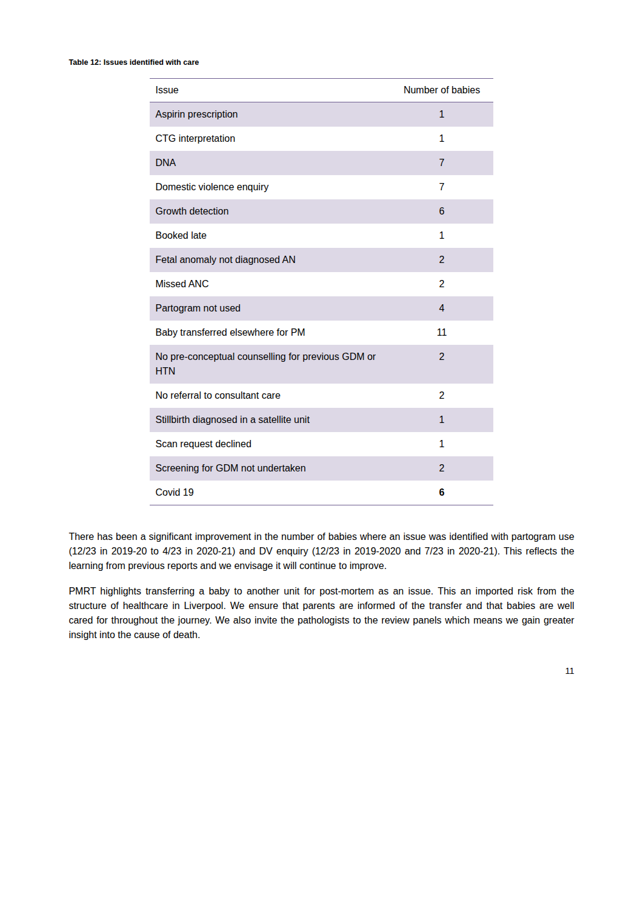Table 12: Issues identified with care
| Issue | Number of babies |
| --- | --- |
| Aspirin prescription | 1 |
| CTG interpretation | 1 |
| DNA | 7 |
| Domestic violence enquiry | 7 |
| Growth detection | 6 |
| Booked late | 1 |
| Fetal anomaly not diagnosed AN | 2 |
| Missed ANC | 2 |
| Partogram not used | 4 |
| Baby transferred elsewhere for PM | 11 |
| No pre-conceptual counselling for previous GDM or HTN | 2 |
| No referral to consultant care | 2 |
| Stillbirth diagnosed in a satellite unit | 1 |
| Scan request declined | 1 |
| Screening for GDM not undertaken | 2 |
| Covid 19 | 6 |
There has been a significant improvement in the number of babies where an issue was identified with partogram use (12/23 in 2019-20 to 4/23 in 2020-21) and DV enquiry (12/23 in 2019-2020 and 7/23 in 2020-21). This reflects the learning from previous reports and we envisage it will continue to improve.
PMRT highlights transferring a baby to another unit for post-mortem as an issue. This an imported risk from the structure of healthcare in Liverpool. We ensure that parents are informed of the transfer and that babies are well cared for throughout the journey. We also invite the pathologists to the review panels which means we gain greater insight into the cause of death.
11